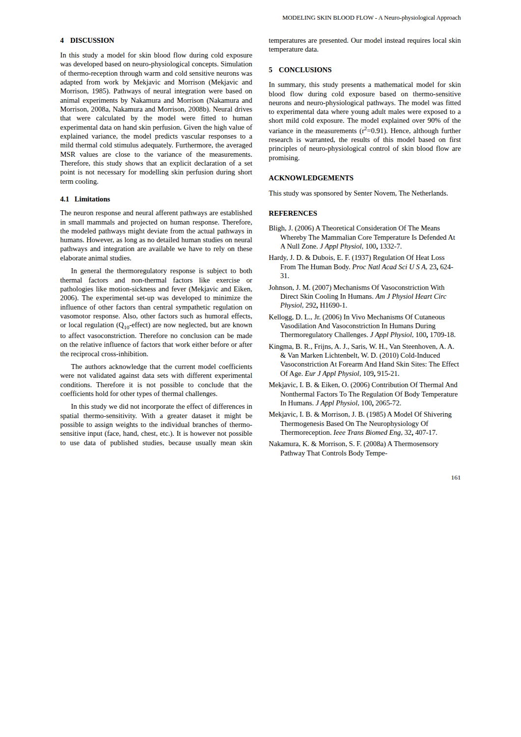MODELING SKIN BLOOD FLOW - A Neuro-physiological Approach
4 DISCUSSION
In this study a model for skin blood flow during cold exposure was developed based on neuro-physiological concepts. Simulation of thermo-reception through warm and cold sensitive neurons was adapted from work by Mekjavic and Morrison (Mekjavic and Morrison, 1985). Pathways of neural integration were based on animal experiments by Nakamura and Morrison (Nakamura and Morrison, 2008a, Nakamura and Morrison, 2008b). Neural drives that were calculated by the model were fitted to human experimental data on hand skin perfusion. Given the high value of explained variance, the model predicts vascular responses to a mild thermal cold stimulus adequately. Furthermore, the averaged MSR values are close to the variance of the measurements. Therefore, this study shows that an explicit declaration of a set point is not necessary for modelling skin perfusion during short term cooling.
4.1 Limitations
The neuron response and neural afferent pathways are established in small mammals and projected on human response. Therefore, the modeled pathways might deviate from the actual pathways in humans. However, as long as no detailed human studies on neural pathways and integration are available we have to rely on these elaborate animal studies.
In general the thermoregulatory response is subject to both thermal factors and non-thermal factors like exercise or pathologies like motion-sickness and fever (Mekjavic and Eiken, 2006). The experimental set-up was developed to minimize the influence of other factors than central sympathetic regulation on vasomotor response. Also, other factors such as humoral effects, or local regulation (Q10-effect) are now neglected, but are known to affect vasoconstriction. Therefore no conclusion can be made on the relative influence of factors that work either before or after the reciprocal cross-inhibition.
The authors acknowledge that the current model coefficients were not validated against data sets with different experimental conditions. Therefore it is not possible to conclude that the coefficients hold for other types of thermal challenges.
In this study we did not incorporate the effect of differences in spatial thermo-sensitivity. With a greater dataset it might be possible to assign weights to the individual branches of thermo-sensitive input (face, hand, chest, etc.). It is however not possible to use data of published studies, because usually mean skin temperatures are presented. Our model instead requires local skin temperature data.
5 CONCLUSIONS
In summary, this study presents a mathematical model for skin blood flow during cold exposure based on thermo-sensitive neurons and neuro-physiological pathways. The model was fitted to experimental data where young adult males were exposed to a short mild cold exposure. The model explained over 90% of the variance in the measurements (r2=0.91). Hence, although further research is warranted, the results of this model based on first principles of neuro-physiological control of skin blood flow are promising.
ACKNOWLEDGEMENTS
This study was sponsored by Senter Novem, The Netherlands.
REFERENCES
Bligh, J. (2006) A Theoretical Consideration Of The Means Whereby The Mammalian Core Temperature Is Defended At A Null Zone. J Appl Physiol, 100, 1332-7.
Hardy, J. D. & Dubois, E. F. (1937) Regulation Of Heat Loss From The Human Body. Proc Natl Acad Sci U S A, 23, 624-31.
Johnson, J. M. (2007) Mechanisms Of Vasoconstriction With Direct Skin Cooling In Humans. Am J Physiol Heart Circ Physiol, 292, H1690-1.
Kellogg, D. L., Jr. (2006) In Vivo Mechanisms Of Cutaneous Vasodilation And Vasoconstriction In Humans During Thermoregulatory Challenges. J Appl Physiol, 100, 1709-18.
Kingma, B. R., Frijns, A. J., Saris, W. H., Van Steenhoven, A. A. & Van Marken Lichtenbelt, W. D. (2010) Cold-Induced Vasoconstriction At Forearm And Hand Skin Sites: The Effect Of Age. Eur J Appl Physiol, 109, 915-21.
Mekjavic, I. B. & Eiken, O. (2006) Contribution Of Thermal And Nonthermal Factors To The Regulation Of Body Temperature In Humans. J Appl Physiol, 100, 2065-72.
Mekjavic, I. B. & Morrison, J. B. (1985) A Model Of Shivering Thermogenesis Based On The Neurophysiology Of Thermoreception. Ieee Trans Biomed Eng, 32, 407-17.
Nakamura, K. & Morrison, S. F. (2008a) A Thermosensory Pathway That Controls Body Tempe-
161